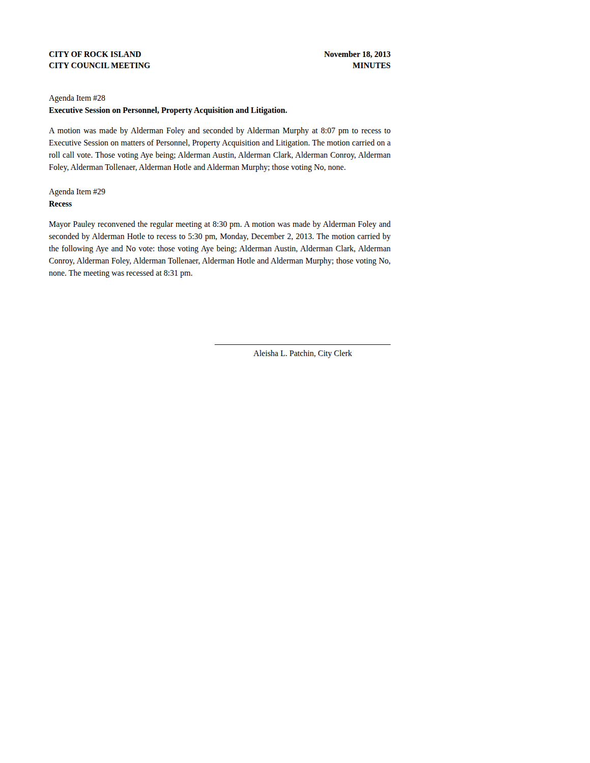CITY OF ROCK ISLAND
CITY COUNCIL MEETING
November 18, 2013
MINUTES
Agenda Item #28
Executive Session on Personnel, Property Acquisition and Litigation.
A motion was made by Alderman Foley and seconded by Alderman Murphy at 8:07 pm to recess to Executive Session on matters of Personnel, Property Acquisition and Litigation. The motion carried on a roll call vote. Those voting Aye being; Alderman Austin, Alderman Clark, Alderman Conroy, Alderman Foley, Alderman Tollenaer, Alderman Hotle and Alderman Murphy; those voting No, none.
Agenda Item #29
Recess
Mayor Pauley reconvened the regular meeting at 8:30 pm. A motion was made by Alderman Foley and seconded by Alderman Hotle to recess to 5:30 pm, Monday, December 2, 2013. The motion carried by the following Aye and No vote: those voting Aye being; Alderman Austin, Alderman Clark, Alderman Conroy, Alderman Foley, Alderman Tollenaer, Alderman Hotle and Alderman Murphy; those voting No, none. The meeting was recessed at 8:31 pm.
Aleisha L. Patchin, City Clerk